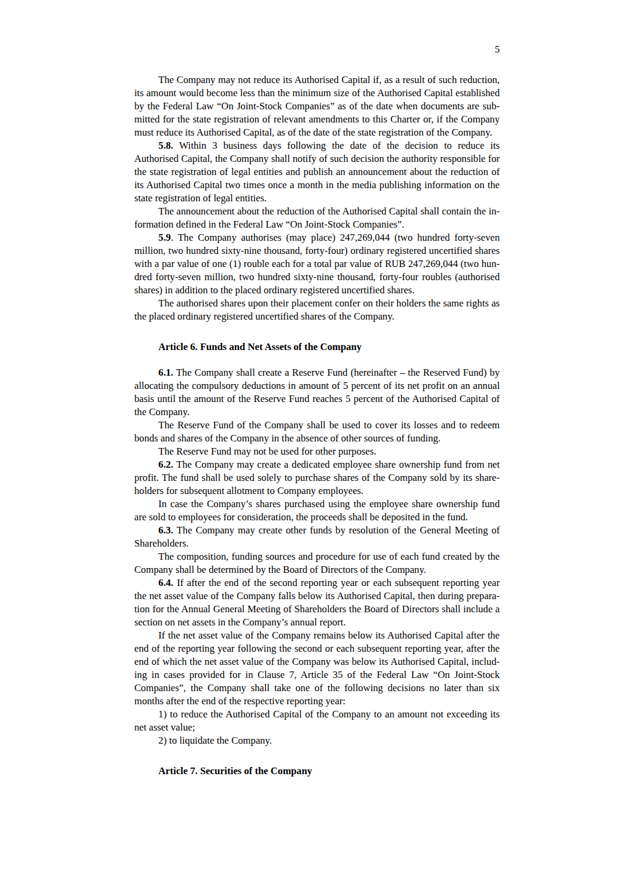5
The Company may not reduce its Authorised Capital if, as a result of such reduction, its amount would become less than the minimum size of the Authorised Capital established by the Federal Law “On Joint-Stock Companies” as of the date when documents are submitted for the state registration of relevant amendments to this Charter or, if the Company must reduce its Authorised Capital, as of the date of the state registration of the Company.
5.8. Within 3 business days following the date of the decision to reduce its Authorised Capital, the Company shall notify of such decision the authority responsible for the state registration of legal entities and publish an announcement about the reduction of its Authorised Capital two times once a month in the media publishing information on the state registration of legal entities.
The announcement about the reduction of the Authorised Capital shall contain the information defined in the Federal Law “On Joint-Stock Companies”.
5.9. The Company authorises (may place) 247,269,044 (two hundred forty-seven million, two hundred sixty-nine thousand, forty-four) ordinary registered uncertified shares with a par value of one (1) rouble each for a total par value of RUB 247,269,044 (two hundred forty-seven million, two hundred sixty-nine thousand, forty-four roubles (authorised shares) in addition to the placed ordinary registered uncertified shares.
The authorised shares upon their placement confer on their holders the same rights as the placed ordinary registered uncertified shares of the Company.
Article 6. Funds and Net Assets of the Company
6.1. The Company shall create a Reserve Fund (hereinafter – the Reserved Fund) by allocating the compulsory deductions in amount of 5 percent of its net profit on an annual basis until the amount of the Reserve Fund reaches 5 percent of the Authorised Capital of the Company.
The Reserve Fund of the Company shall be used to cover its losses and to redeem bonds and shares of the Company in the absence of other sources of funding.
The Reserve Fund may not be used for other purposes.
6.2. The Company may create a dedicated employee share ownership fund from net profit. The fund shall be used solely to purchase shares of the Company sold by its shareholders for subsequent allotment to Company employees.
In case the Company’s shares purchased using the employee share ownership fund are sold to employees for consideration, the proceeds shall be deposited in the fund.
6.3. The Company may create other funds by resolution of the General Meeting of Shareholders.
The composition, funding sources and procedure for use of each fund created by the Company shall be determined by the Board of Directors of the Company.
6.4. If after the end of the second reporting year or each subsequent reporting year the net asset value of the Company falls below its Authorised Capital, then during preparation for the Annual General Meeting of Shareholders the Board of Directors shall include a section on net assets in the Company’s annual report.
If the net asset value of the Company remains below its Authorised Capital after the end of the reporting year following the second or each subsequent reporting year, after the end of which the net asset value of the Company was below its Authorised Capital, including in cases provided for in Clause 7, Article 35 of the Federal Law “On Joint-Stock Companies”, the Company shall take one of the following decisions no later than six months after the end of the respective reporting year:
1) to reduce the Authorised Capital of the Company to an amount not exceeding its net asset value;
2) to liquidate the Company.
Article 7. Securities of the Company